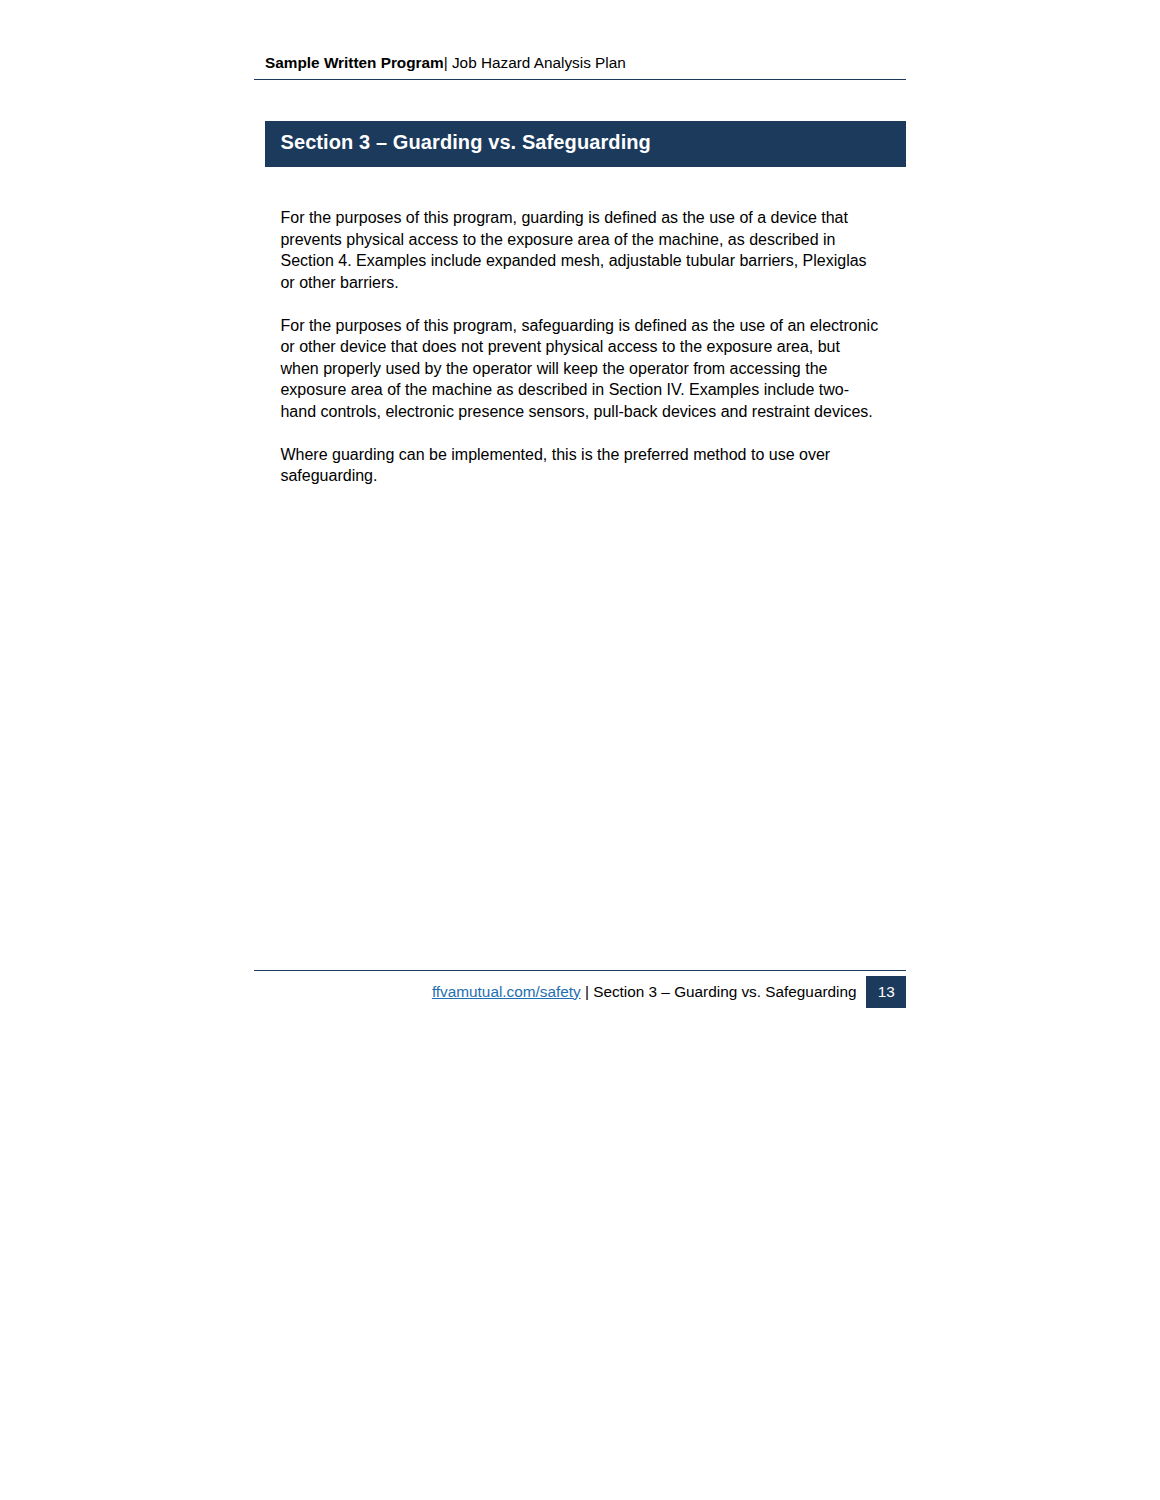Sample Written Program| Job Hazard Analysis Plan
Section 3 – Guarding vs. Safeguarding
For the purposes of this program, guarding is defined as the use of a device that prevents physical access to the exposure area of the machine, as described in Section 4. Examples include expanded mesh, adjustable tubular barriers, Plexiglas or other barriers.
For the purposes of this program, safeguarding is defined as the use of an electronic or other device that does not prevent physical access to the exposure area, but when properly used by the operator will keep the operator from accessing the exposure area of the machine as described in Section IV. Examples include two-hand controls, electronic presence sensors, pull-back devices and restraint devices.
Where guarding can be implemented, this is the preferred method to use over safeguarding.
ffvamutual.com/safety | Section 3 – Guarding vs. Safeguarding
13